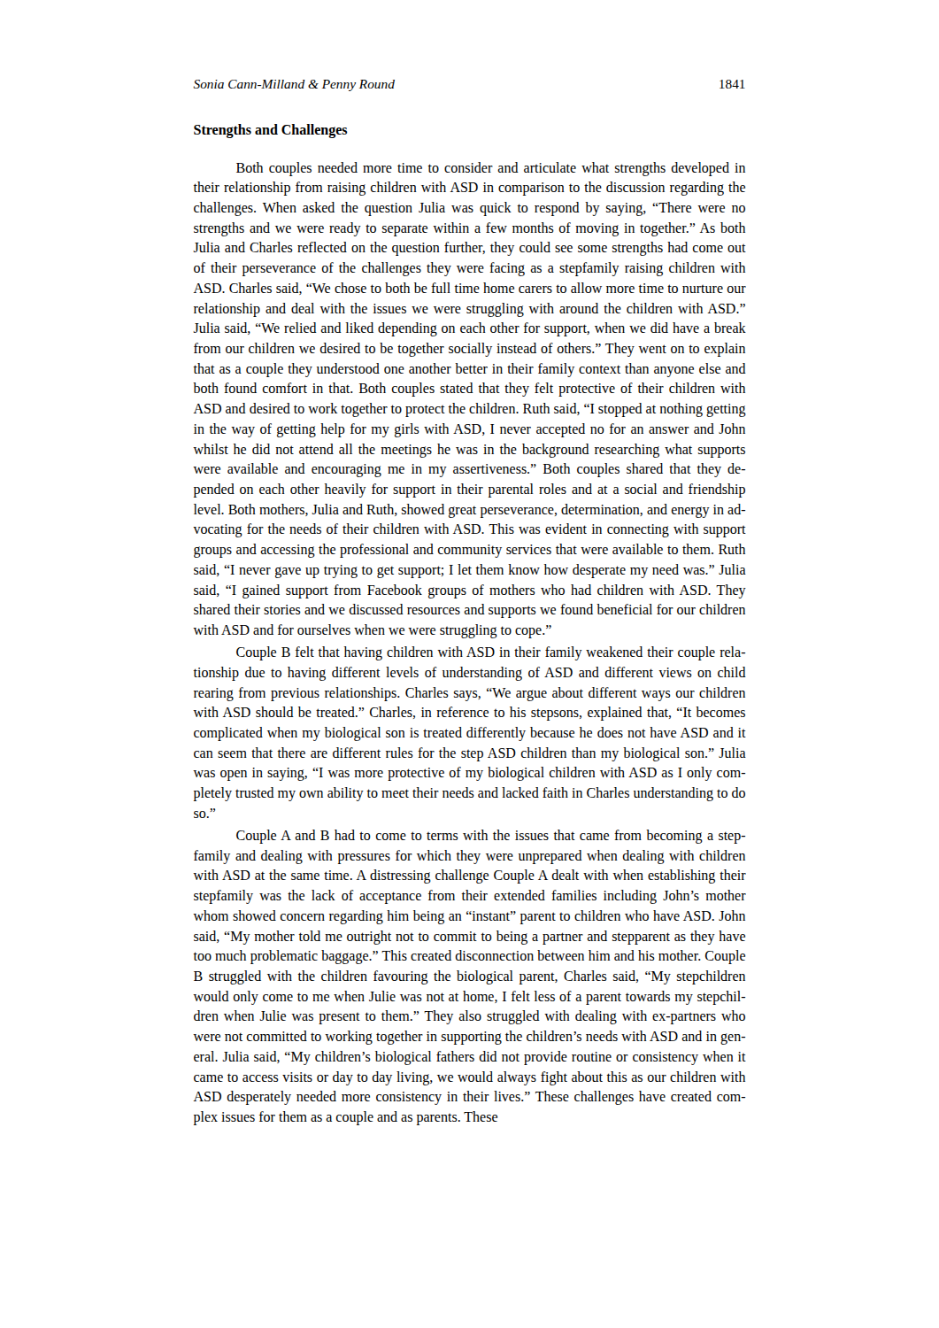Sonia Cann-Milland & Penny Round 1841
Strengths and Challenges
Both couples needed more time to consider and articulate what strengths developed in their relationship from raising children with ASD in comparison to the discussion regarding the challenges. When asked the question Julia was quick to respond by saying, “There were no strengths and we were ready to separate within a few months of moving in together.” As both Julia and Charles reflected on the question further, they could see some strengths had come out of their perseverance of the challenges they were facing as a stepfamily raising children with ASD. Charles said, “We chose to both be full time home carers to allow more time to nurture our relationship and deal with the issues we were struggling with around the children with ASD.” Julia said, “We relied and liked depending on each other for support, when we did have a break from our children we desired to be together socially instead of others.” They went on to explain that as a couple they understood one another better in their family context than anyone else and both found comfort in that. Both couples stated that they felt protective of their children with ASD and desired to work together to protect the children. Ruth said, “I stopped at nothing getting in the way of getting help for my girls with ASD, I never accepted no for an answer and John whilst he did not attend all the meetings he was in the background researching what supports were available and encouraging me in my assertiveness.” Both couples shared that they depended on each other heavily for support in their parental roles and at a social and friendship level. Both mothers, Julia and Ruth, showed great perseverance, determination, and energy in advocating for the needs of their children with ASD. This was evident in connecting with support groups and accessing the professional and community services that were available to them. Ruth said, “I never gave up trying to get support; I let them know how desperate my need was.” Julia said, “I gained support from Facebook groups of mothers who had children with ASD. They shared their stories and we discussed resources and supports we found beneficial for our children with ASD and for ourselves when we were struggling to cope.”
Couple B felt that having children with ASD in their family weakened their couple relationship due to having different levels of understanding of ASD and different views on child rearing from previous relationships. Charles says, “We argue about different ways our children with ASD should be treated.” Charles, in reference to his stepsons, explained that, “It becomes complicated when my biological son is treated differently because he does not have ASD and it can seem that there are different rules for the step ASD children than my biological son.” Julia was open in saying, “I was more protective of my biological children with ASD as I only completely trusted my own ability to meet their needs and lacked faith in Charles understanding to do so.”
Couple A and B had to come to terms with the issues that came from becoming a stepfamily and dealing with pressures for which they were unprepared when dealing with children with ASD at the same time. A distressing challenge Couple A dealt with when establishing their stepfamily was the lack of acceptance from their extended families including John’s mother whom showed concern regarding him being an “instant” parent to children who have ASD. John said, “My mother told me outright not to commit to being a partner and stepparent as they have too much problematic baggage.” This created disconnection between him and his mother. Couple B struggled with the children favouring the biological parent, Charles said, “My stepchildren would only come to me when Julie was not at home, I felt less of a parent towards my stepchildren when Julie was present to them.” They also struggled with dealing with ex-partners who were not committed to working together in supporting the children’s needs with ASD and in general. Julia said, “My children’s biological fathers did not provide routine or consistency when it came to access visits or day to day living, we would always fight about this as our children with ASD desperately needed more consistency in their lives.” These challenges have created complex issues for them as a couple and as parents. These